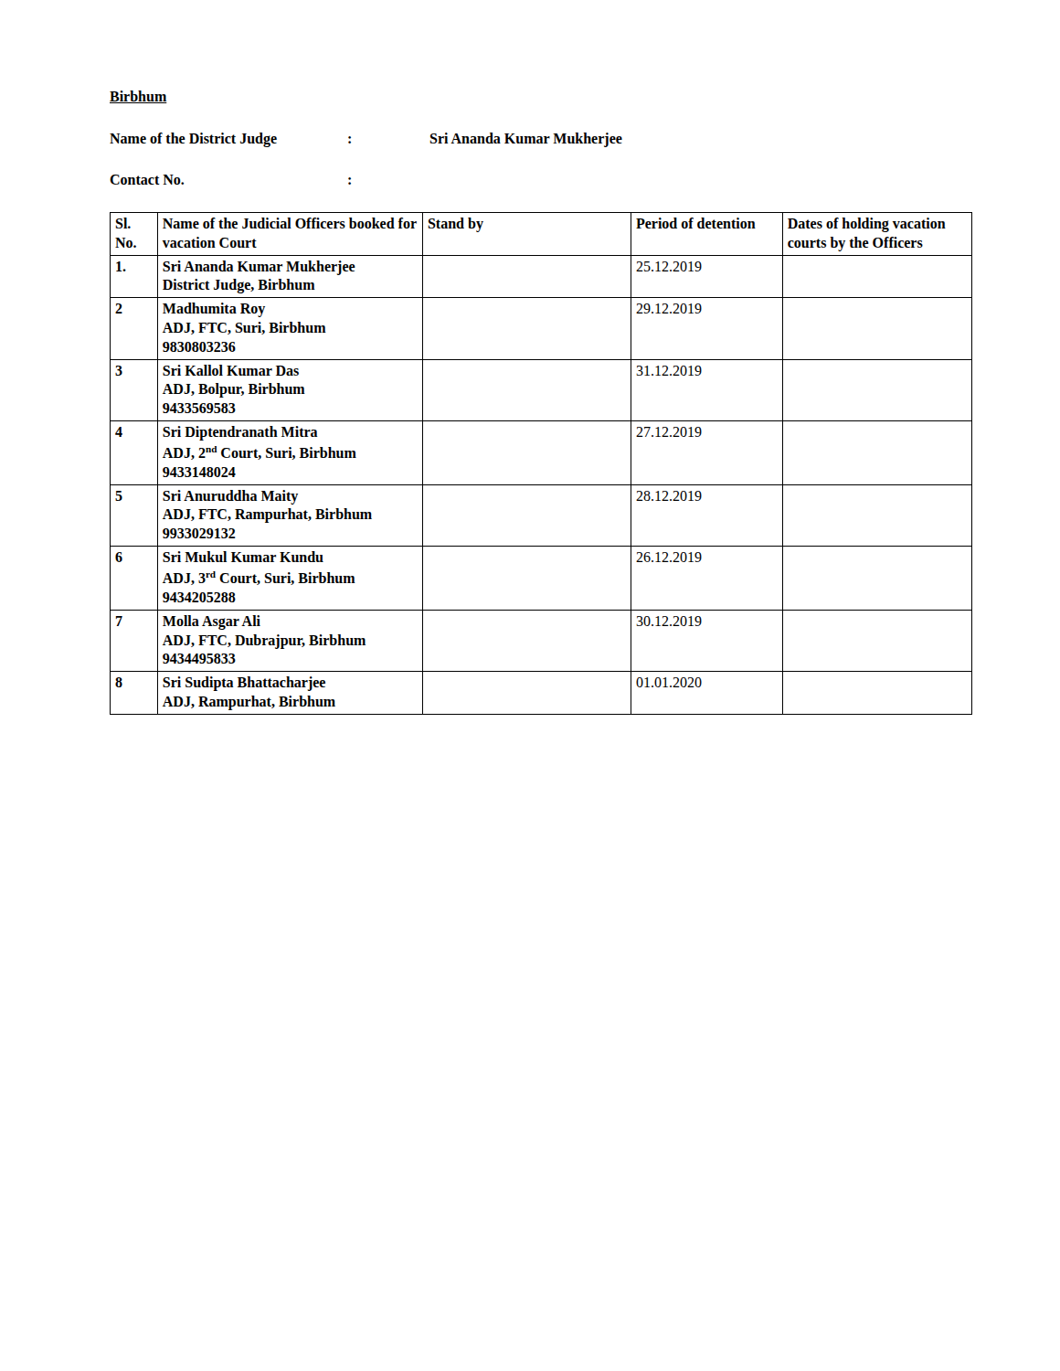Birbhum
Name of the District Judge: Sri Ananda Kumar Mukherjee
Contact No.:
| Sl. No. | Name of the Judicial Officers booked for vacation Court | Stand by | Period of detention | Dates of holding vacation courts by the Officers |
| --- | --- | --- | --- | --- |
| 1. | Sri Ananda Kumar Mukherjee District Judge, Birbhum | | 25.12.2019 | |
| 2 | Madhumita Roy ADJ, FTC, Suri, Birbhum 9830803236 | | 29.12.2019 | |
| 3 | Sri Kallol Kumar Das ADJ, Bolpur, Birbhum 9433569583 | | 31.12.2019 | |
| 4 | Sri Diptendranath Mitra ADJ, 2 nd Court, Suri, Birbhum 9433148024 | | 27.12.2019 | |
| 5 | Sri Anuruddha Maity ADJ, FTC, Rampurhat, Birbhum 9933029132 | | 28.12.2019 | |
| 6 | Sri Mukul Kumar Kundu ADJ, 3 rd Court, Suri, Birbhum 9434205288 | | 26.12.2019 | |
| 7 | Molla Asgar Ali ADJ, FTC, Dubrajpur, Birbhum 9434495833 | | 30.12.2019 | |
| 8 | Sri Sudipta Bhattacharjee ADJ, Rampurhat, Birbhum | | 01.01.2020 | |